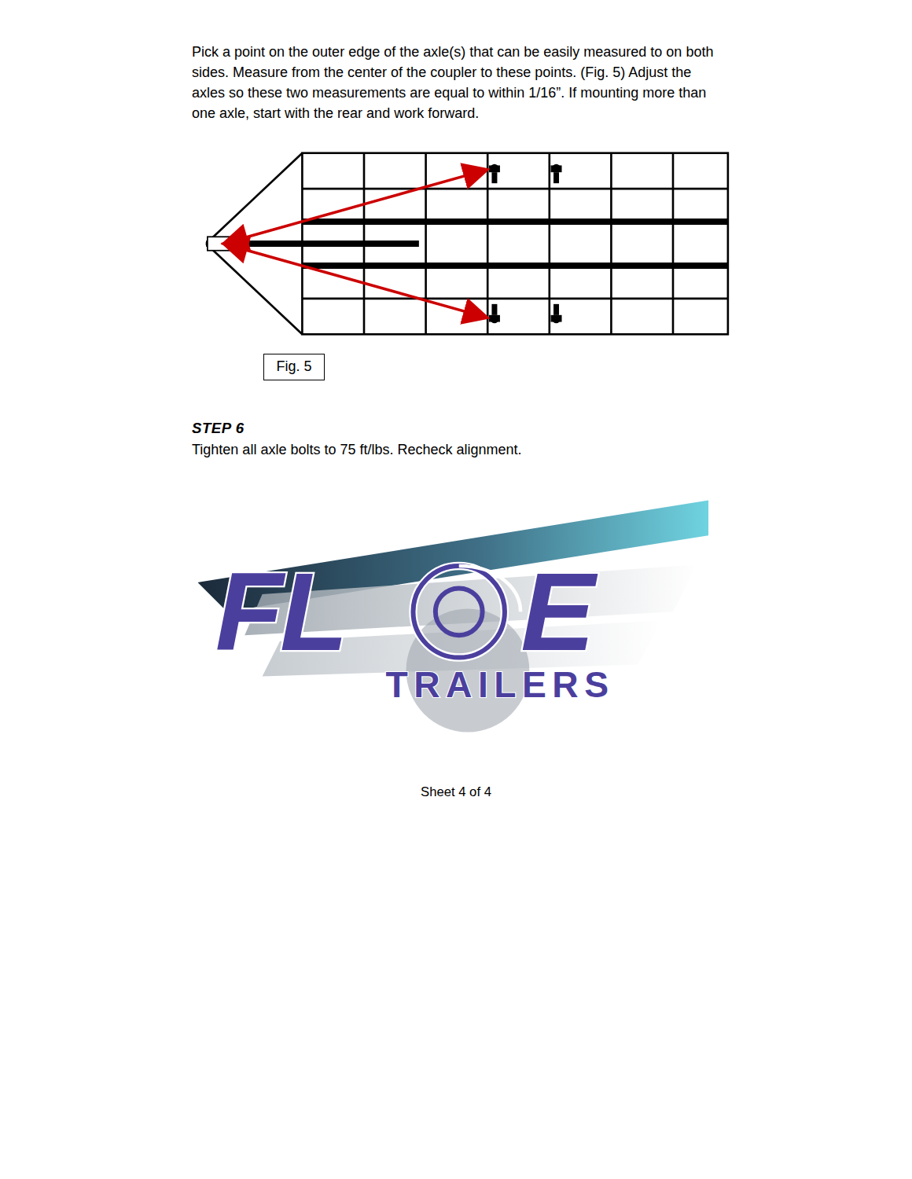Pick a point on the outer edge of the axle(s) that can be easily measured to on both sides. Measure from the center of the coupler to these points. (Fig. 5) Adjust the axles so these two measurements are equal to within 1/16”. If mounting more than one axle, start with the rear and work forward.
Fig. 5
STEP 6
Tighten all axle bolts to 75 ft/lbs. Recheck alignment.
FL E TRAILERS
Sheet 4 of 4